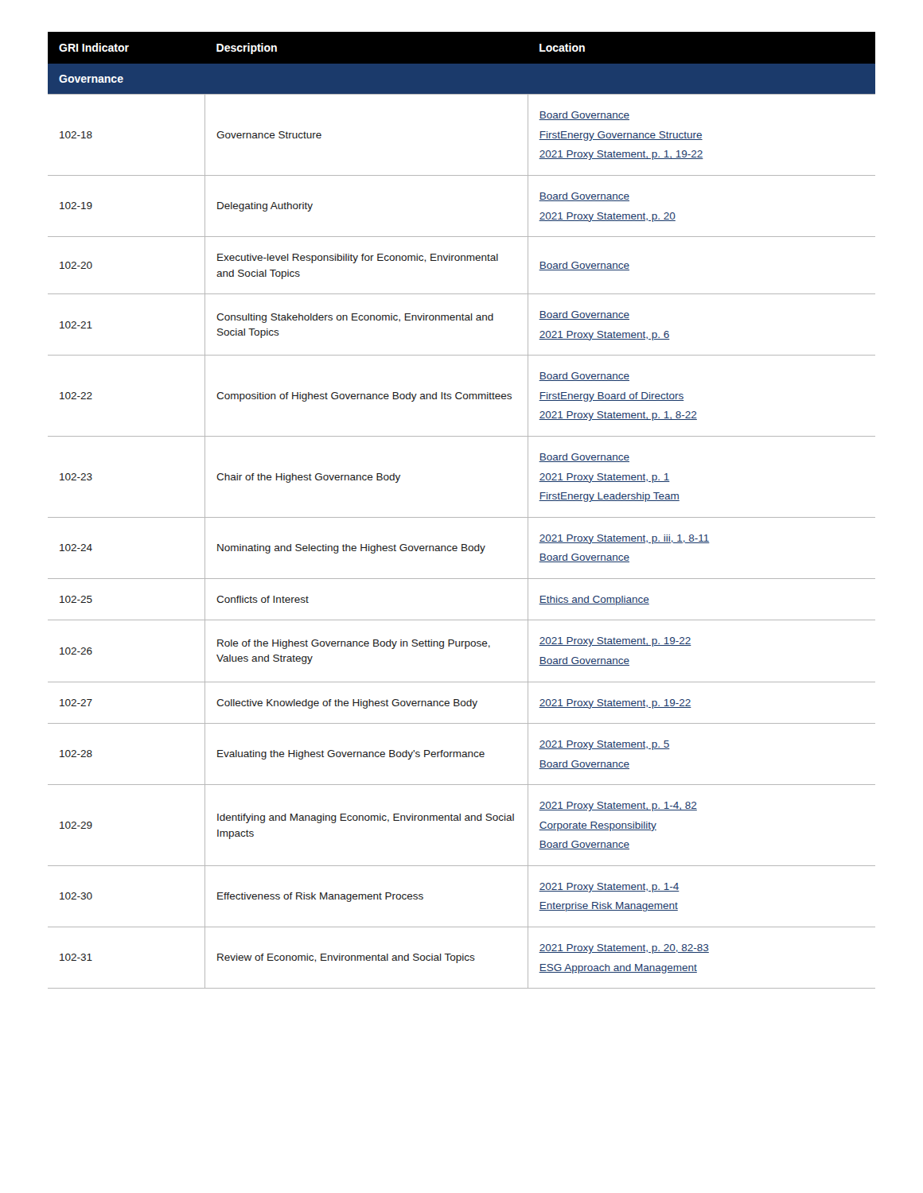| GRI Indicator | Description | Location |
| --- | --- | --- |
| Governance |
| 102-18 | Governance Structure | Board Governance FirstEnergy Governance Structure 2021 Proxy Statement, p. 1, 19-22 |
| 102-19 | Delegating Authority | Board Governance 2021 Proxy Statement, p. 20 |
| 102-20 | Executive-level Responsibility for Economic, Environmental and Social Topics | Board Governance |
| 102-21 | Consulting Stakeholders on Economic, Environmental and Social Topics | Board Governance 2021 Proxy Statement, p. 6 |
| 102-22 | Composition of Highest Governance Body and Its Committees | Board Governance FirstEnergy Board of Directors 2021 Proxy Statement, p. 1, 8-22 |
| 102-23 | Chair of the Highest Governance Body | Board Governance 2021 Proxy Statement, p. 1 FirstEnergy Leadership Team |
| 102-24 | Nominating and Selecting the Highest Governance Body | 2021 Proxy Statement, p. iii, 1, 8-11 Board Governance |
| 102-25 | Conflicts of Interest | Ethics and Compliance |
| 102-26 | Role of the Highest Governance Body in Setting Purpose, Values and Strategy | 2021 Proxy Statement, p. 19-22 Board Governance |
| 102-27 | Collective Knowledge of the Highest Governance Body | 2021 Proxy Statement, p. 19-22 |
| 102-28 | Evaluating the Highest Governance Body's Performance | 2021 Proxy Statement, p. 5 Board Governance |
| 102-29 | Identifying and Managing Economic, Environmental and Social Impacts | 2021 Proxy Statement, p. 1-4, 82 Corporate Responsibility Board Governance |
| 102-30 | Effectiveness of Risk Management Process | 2021 Proxy Statement, p. 1-4 Enterprise Risk Management |
| 102-31 | Review of Economic, Environmental and Social Topics | 2021 Proxy Statement, p. 20, 82-83 ESG Approach and Management |